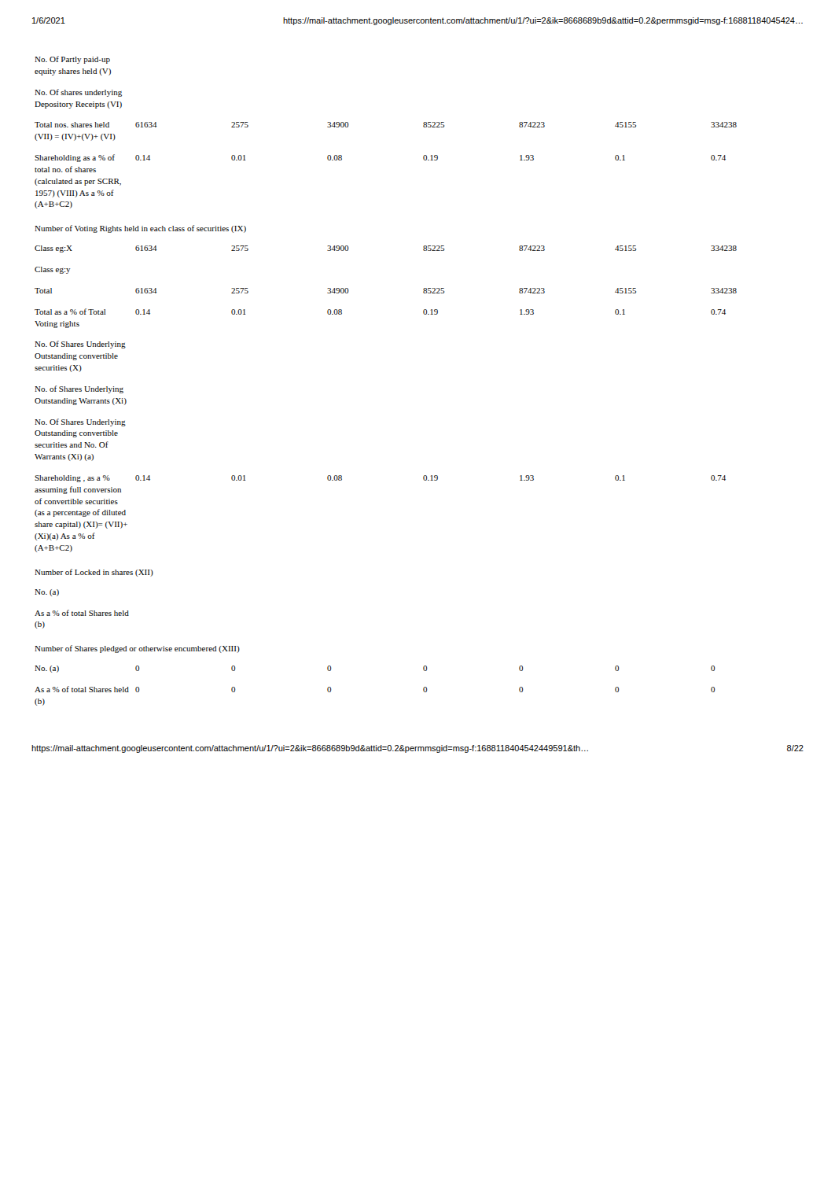1/6/2021 https://mail-attachment.googleusercontent.com/attachment/u/1/?ui=2&ik=8668689b9d&attid=0.2&permmsgid=msg-f:16881184045424…
| No. Of Partly paid-up equity shares held (V) | | | | | | | |
| No. Of shares underlying Depository Receipts (VI) | | | | | | | |
| Total nos. shares held (VII) = (IV)+(V)+ (VI) | 61634 | 2575 | 34900 | 85225 | 874223 | 45155 | 334238 |
| Shareholding as a % of total no. of shares (calculated as per SCRR, 1957) (VIII) As a % of (A+B+C2) | 0.14 | 0.01 | 0.08 | 0.19 | 1.93 | 0.1 | 0.74 |
| Number of Voting Rights held in each class of securities (IX) |
| Class eg:X | 61634 | 2575 | 34900 | 85225 | 874223 | 45155 | 334238 |
| Class eg:y | | | | | | | |
| Total | 61634 | 2575 | 34900 | 85225 | 874223 | 45155 | 334238 |
| Total as a % of Total Voting rights | 0.14 | 0.01 | 0.08 | 0.19 | 1.93 | 0.1 | 0.74 |
| No. Of Shares Underlying Outstanding convertible securities (X) | | | | | | | |
| No. of Shares Underlying Outstanding Warrants (Xi) | | | | | | | |
| No. Of Shares Underlying Outstanding convertible securities and No. Of Warrants (Xi) (a) | | | | | | | |
| Shareholding , as a % assuming full conversion of convertible securities (as a percentage of diluted share capital) (XI)= (VII)+(Xi)(a) As a % of (A+B+C2) | 0.14 | 0.01 | 0.08 | 0.19 | 1.93 | 0.1 | 0.74 |
| Number of Locked in shares (XII) |
| No. (a) | | | | | | | |
| As a % of total Shares held (b) | | | | | | | |
| Number of Shares pledged or otherwise encumbered (XIII) |
| No. (a) | 0 | 0 | 0 | 0 | 0 | 0 | 0 |
| As a % of total Shares held (b) | 0 | 0 | 0 | 0 | 0 | 0 | 0 |
https://mail-attachment.googleusercontent.com/attachment/u/1/?ui=2&ik=8668689b9d&attid=0.2&permmsgid=msg-f:1688118404542449591&th… 8/22